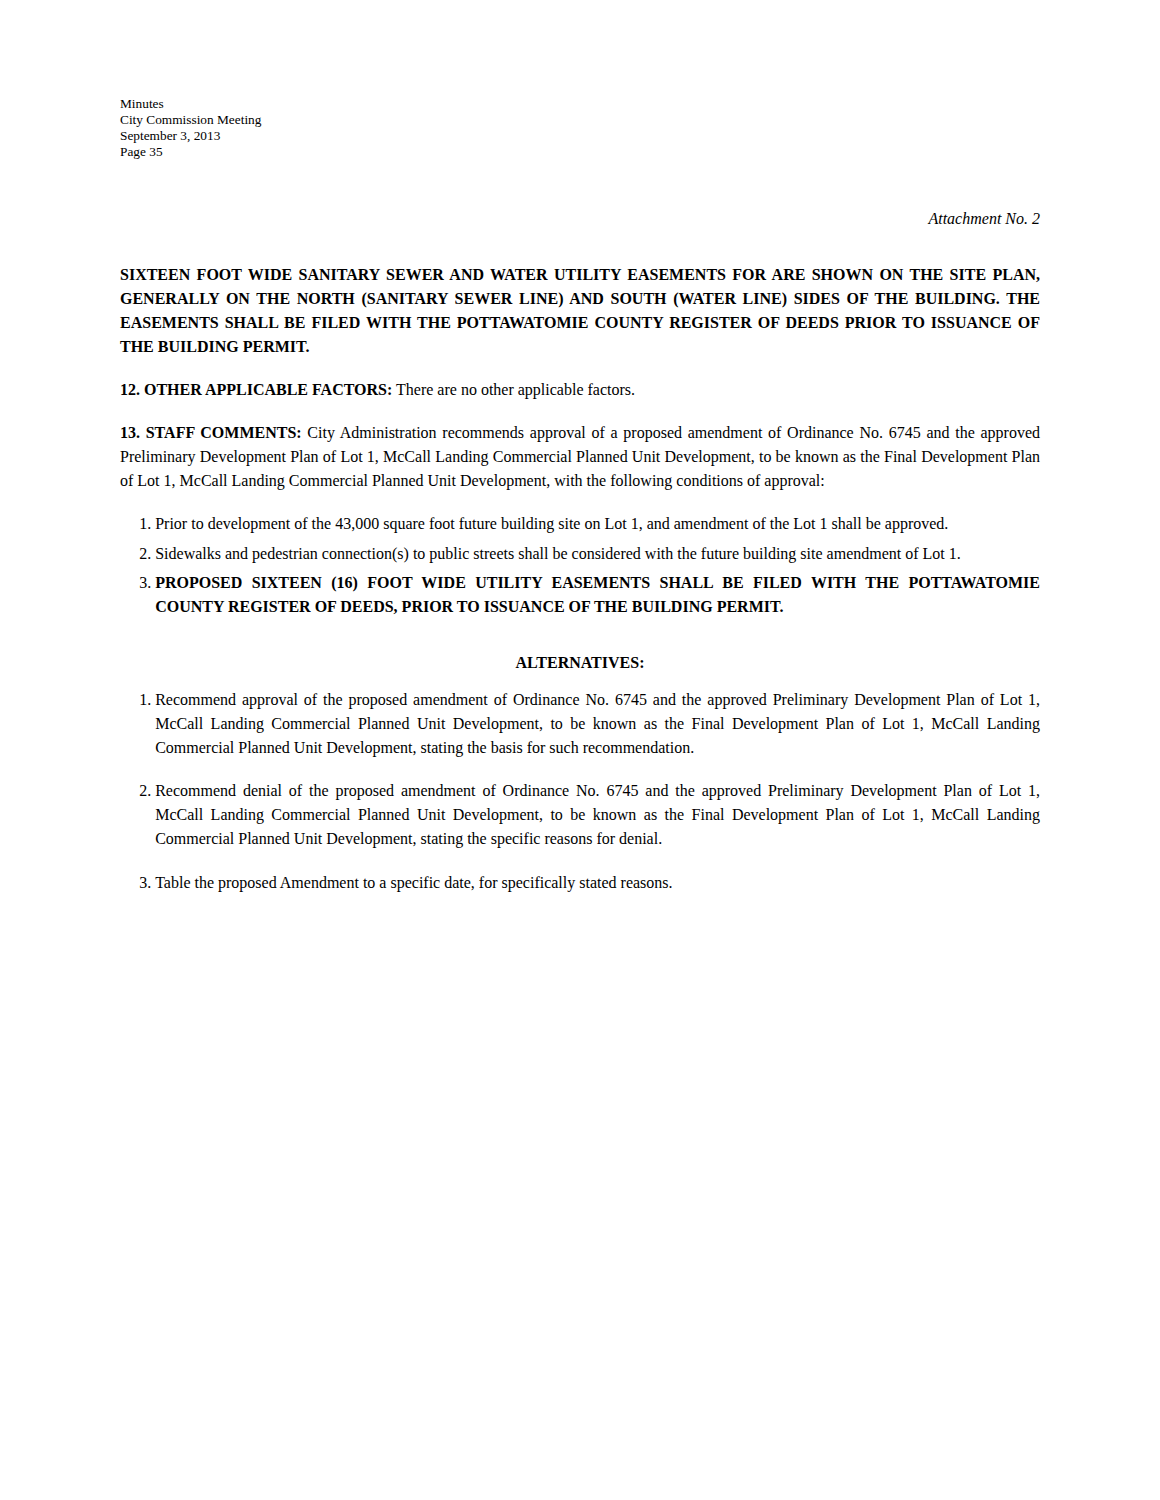Minutes
City Commission Meeting
September 3, 2013
Page 35
Attachment No. 2
Sixteen foot wide sanitary sewer and water utility easements for are shown on the site plan, generally on the north (sanitary sewer line) and south (water line) sides of the building. The easements shall be filed with the Pottawatomie County Register of Deeds prior to issuance of the building permit.
12. OTHER APPLICABLE FACTORS: There are no other applicable factors.
13. STAFF COMMENTS: City Administration recommends approval of a proposed amendment of Ordinance No. 6745 and the approved Preliminary Development Plan of Lot 1, McCall Landing Commercial Planned Unit Development, to be known as the Final Development Plan of Lot 1, McCall Landing Commercial Planned Unit Development, with the following conditions of approval:
Prior to development of the 43,000 square foot future building site on Lot 1, and amendment of the Lot 1 shall be approved.
Sidewalks and pedestrian connection(s) to public streets shall be considered with the future building site amendment of Lot 1.
PROPOSED SIXTEEN (16) FOOT WIDE UTILITY EASEMENTS SHALL BE FILED WITH THE POTTAWATOMIE COUNTY REGISTER OF DEEDS, PRIOR TO ISSUANCE OF THE BUILDING PERMIT.
ALTERNATIVES:
Recommend approval of the proposed amendment of Ordinance No. 6745 and the approved Preliminary Development Plan of Lot 1, McCall Landing Commercial Planned Unit Development, to be known as the Final Development Plan of Lot 1, McCall Landing Commercial Planned Unit Development, stating the basis for such recommendation.
Recommend denial of the proposed amendment of Ordinance No. 6745 and the approved Preliminary Development Plan of Lot 1, McCall Landing Commercial Planned Unit Development, to be known as the Final Development Plan of Lot 1, McCall Landing Commercial Planned Unit Development, stating the specific reasons for denial.
Table the proposed Amendment to a specific date, for specifically stated reasons.